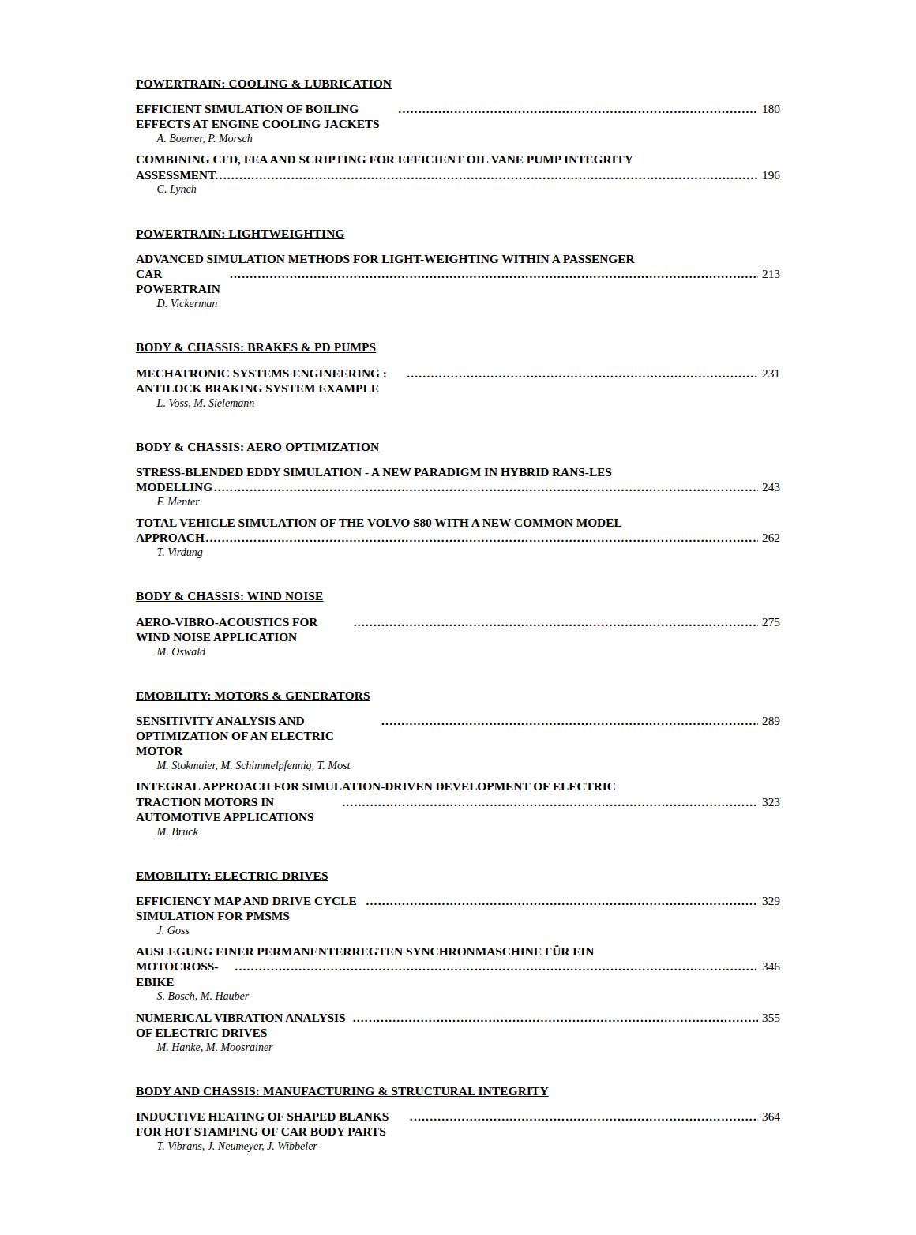Powertrain: Cooling & Lubrication
Efficient Simulation of Boiling Effects at Engine Cooling Jackets .................................................................................................................................................................. 180
A. Boemer, P. Morsch
Combining CFD, FEA and Scripting for Efficient Oil Vane Pump Integrity
Assessment. .................................................................................................................................................................. 196
C. Lynch
Powertrain: Lightweighting
Advanced Simulation Methods for Light-Weighting within a Passenger
Car Powertrain .................................................................................................................................................................. 213
D. Vickerman
Body & Chassis: Brakes & PD Pumps
Mechatronic Systems Engineering : Antilock Braking System Example .................................................................................................................................................................. 231
L. Voss, M. Sielemann
Body & Chassis: Aero Optimization
Stress-Blended Eddy Simulation - A New Paradigm in Hybrid RANS-LES
Modelling .................................................................................................................................................................. 243
F. Menter
Total Vehicle Simulation of the Volvo S80 with a New Common Model
Approach .................................................................................................................................................................. 262
T. Virdung
Body & Chassis: Wind Noise
Aero-Vibro-Acoustics for Wind Noise Application .................................................................................................................................................................. 275
M. Oswald
eMobility: Motors & Generators
Sensitivity Analysis and Optimization of an Electric Motor .................................................................................................................................................................. 289
M. Stokmaier, M. Schimmelpfennig, T. Most
Integral Approach for Simulation-Driven Development of Electric
Traction Motors in Automotive Applications .................................................................................................................................................................. 323
M. Bruck
eMobility: Electric Drives
Efficiency Map and Drive Cycle Simulation for PMSMs .................................................................................................................................................................. 329
J. Goss
Auslegung einer permanenterregten Synchronmaschine für ein
Motocross-eBike .................................................................................................................................................................. 346
S. Bosch, M. Hauber
Numerical Vibration Analysis of Electric Drives .................................................................................................................................................................. 355
M. Hanke, M. Moosrainer
Body and Chassis: Manufacturing & Structural Integrity
Inductive Heating of Shaped Blanks for Hot Stamping of Car Body Parts .................................................................................................................................................................. 364
T. Vibrans, J. Neumeyer, J. Wibbeler